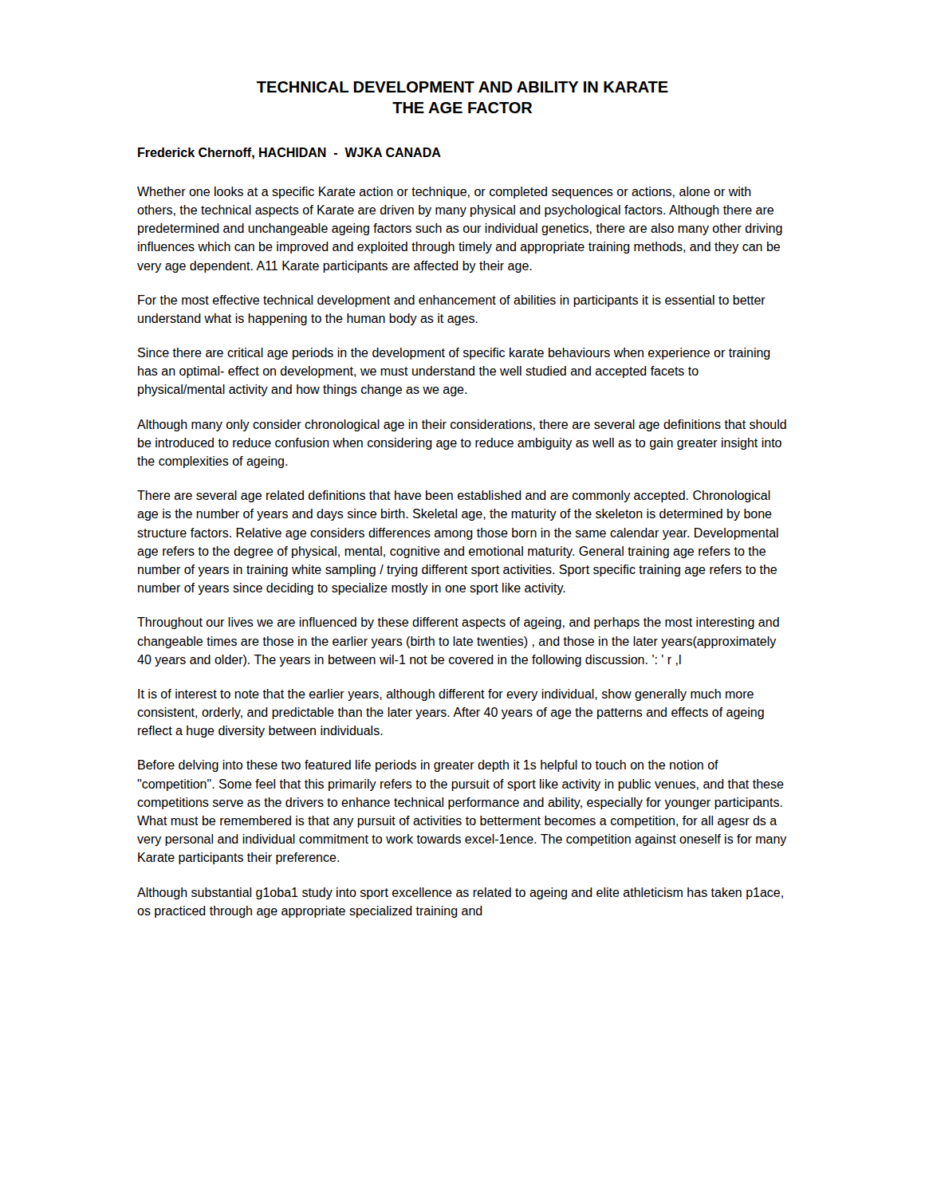TECHNICAL DEVELOPMENT AND ABILITY IN KARATE
THE AGE FACTOR
Frederick Chernoff, HACHIDAN - WJKA CANADA
Whether one looks at a specific Karate action or technique, or completed sequences or actions, alone or with others, the technical aspects of Karate are driven by many physical and psychological factors. Although there are predetermined and unchangeable ageing factors such as our individual genetics, there are also many other driving influences which can be improved and exploited through timely and appropriate training methods, and they can be very age dependent. A11 Karate participants are affected by their age.
For the most effective technical development and enhancement of abilities in participants it is essential to better understand what is happening to the human body as it ages.
Since there are critical age periods in the development of specific karate behaviours when experience or training has an optimal- effect on development, we must understand the well studied and accepted facets to physical/mental activity and how things change as we age.
Although many only consider chronological age in their considerations, there are several age definitions that should be introduced to reduce confusion when considering age to reduce ambiguity as well as to gain greater insight into the complexities of ageing.
There are several age related definitions that have been established and are commonly accepted. Chronological age is the number of years and days since birth. Skeletal age, the maturity of the skeleton is determined by bone structure factors. Relative age considers differences among those born in the same calendar year. Developmental age refers to the degree of physical, mental, cognitive and emotional maturity. General training age refers to the number of years in training white sampling / trying different sport activities. Sport specific training age refers to the number of years since deciding to specialize mostly in one sport like activity.
Throughout our lives we are influenced by these different aspects of ageing, and perhaps the most interesting and changeable times are those in the earlier years (birth to late twenties) , and those in the later years(approximately 40 years and older). The years in between wil-1 not be covered in the following discussion. ': ' r ,l
It is of interest to note that the earlier years, although different for every individual, show generally much more consistent, orderly, and predictable than the later years. After 40 years of age the patterns and effects of ageing reflect a huge diversity between individuals.
Before delving into these two featured life periods in greater depth it 1s helpful to touch on the notion of "competition". Some feel that this primarily refers to the pursuit of sport like activity in public venues, and that these competitions serve as the drivers to enhance technical performance and ability, especially for younger participants. What must be remembered is that any pursuit of activities to betterment becomes a competition, for all agesr ds a very personal and individual commitment to work towards excel-1ence. The competition against oneself is for many Karate participants their preference.
Although substantial g1oba1 study into sport excellence as related to ageing and elite athleticism has taken p1ace, os practiced through age appropriate specialized training and